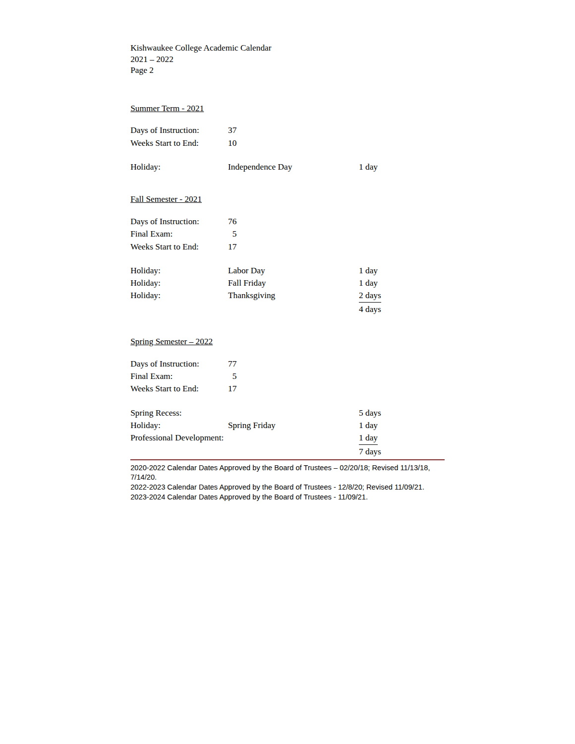Kishwaukee College Academic Calendar
2021 – 2022
Page 2
Summer Term - 2021
| Days of Instruction: | 37 | |
| Weeks Start to End: | 10 | |
| Holiday: | Independence Day | 1 day |
Fall Semester - 2021
| Days of Instruction: | 76 | |
| Final Exam: | 5 | |
| Weeks Start to End: | 17 | |
| Holiday: | Labor Day | 1 day |
| Holiday: | Fall Friday | 1 day |
| Holiday: | Thanksgiving | 2 days |
| | | 4 days |
Spring Semester – 2022
| Days of Instruction: | 77 | |
| Final Exam: | 5 | |
| Weeks Start to End: | 17 | |
| Spring Recess: | | 5 days |
| Holiday: | Spring Friday | 1 day |
| Professional Development: | | 1 day |
| | | 7 days |
2020-2022 Calendar Dates Approved by the Board of Trustees – 02/20/18; Revised 11/13/18, 7/14/20.
2022-2023 Calendar Dates Approved by the Board of Trustees - 12/8/20; Revised 11/09/21.
2023-2024 Calendar Dates Approved by the Board of Trustees - 11/09/21.